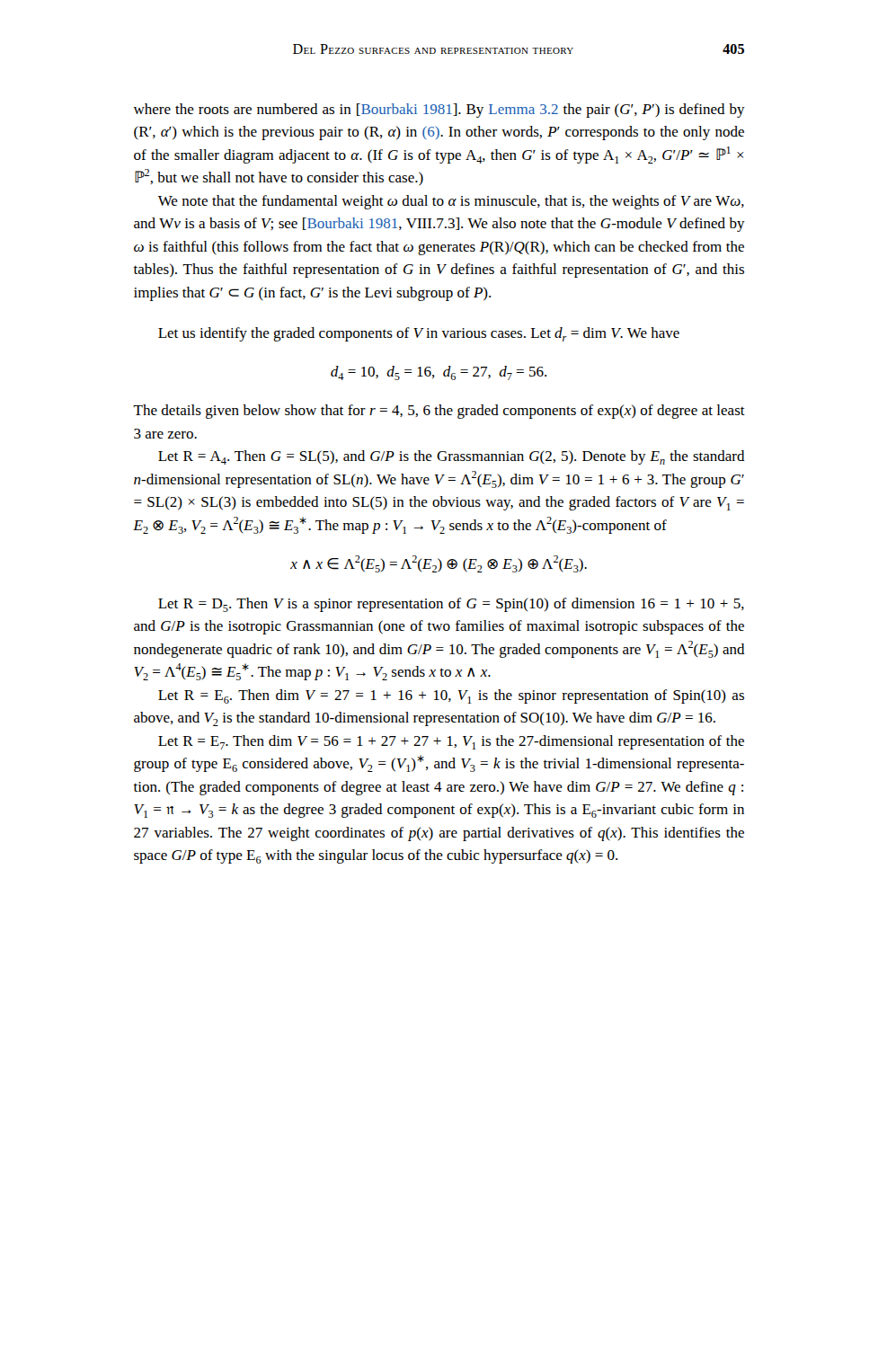Del Pezzo surfaces and representation theory 405
where the roots are numbered as in [Bourbaki 1981]. By Lemma 3.2 the pair (G′, P′) is defined by (R′, α′) which is the previous pair to (R, α) in (6). In other words, P′ corresponds to the only node of the smaller diagram adjacent to α. (If G is of type A4, then G′ is of type A1 × A2, G′/P′ ≃ ℙ1 × ℙ2, but we shall not have to consider this case.)
We note that the fundamental weight ω dual to α is minuscule, that is, the weights of V are Wω, and Wv is a basis of V; see [Bourbaki 1981, VIII.7.3]. We also note that the G-module V defined by ω is faithful (this follows from the fact that ω generates P(R)/Q(R), which can be checked from the tables). Thus the faithful representation of G in V defines a faithful representation of G′, and this implies that G′ ⊂ G (in fact, G′ is the Levi subgroup of P).
Let us identify the graded components of V in various cases. Let dr = dim V. We have
d4 = 10, d5 = 16, d6 = 27, d7 = 56.
The details given below show that for r = 4, 5, 6 the graded components of exp(x) of degree at least 3 are zero.
Let R = A4. Then G = SL(5), and G/P is the Grassmannian G(2, 5). Denote by En the standard n-dimensional representation of SL(n). We have V = Λ2(E5), dim V = 10 = 1 + 6 + 3. The group G′ = SL(2) × SL(3) is embedded into SL(5) in the obvious way, and the graded factors of V are V1 = E2 ⊗ E3, V2 = Λ2(E3) ≅ E3∗. The map p : V1 → V2 sends x to the Λ2(E3)-component of
x ∧ x ∈ Λ2(E5) = Λ2(E2) ⊕ (E2 ⊗ E3) ⊕ Λ2(E3).
Let R = D5. Then V is a spinor representation of G = Spin(10) of dimension 16 = 1 + 10 + 5, and G/P is the isotropic Grassmannian (one of two families of maximal isotropic subspaces of the nondegenerate quadric of rank 10), and dim G/P = 10. The graded components are V1 = Λ2(E5) and V2 = Λ4(E5) ≅ E5∗. The map p : V1 → V2 sends x to x ∧ x.
Let R = E6. Then dim V = 27 = 1 + 16 + 10, V1 is the spinor representation of Spin(10) as above, and V2 is the standard 10-dimensional representation of SO(10). We have dim G/P = 16.
Let R = E7. Then dim V = 56 = 1 + 27 + 27 + 1, V1 is the 27-dimensional representation of the group of type E6 considered above, V2 = (V1)∗, and V3 = k is the trivial 1-dimensional representation. (The graded components of degree at least 4 are zero.) We have dim G/P = 27. We define q : V1 = 𝔫 → V3 = k as the degree 3 graded component of exp(x). This is a E6-invariant cubic form in 27 variables. The 27 weight coordinates of p(x) are partial derivatives of q(x). This identifies the space G/P of type E6 with the singular locus of the cubic hypersurface q(x) = 0.